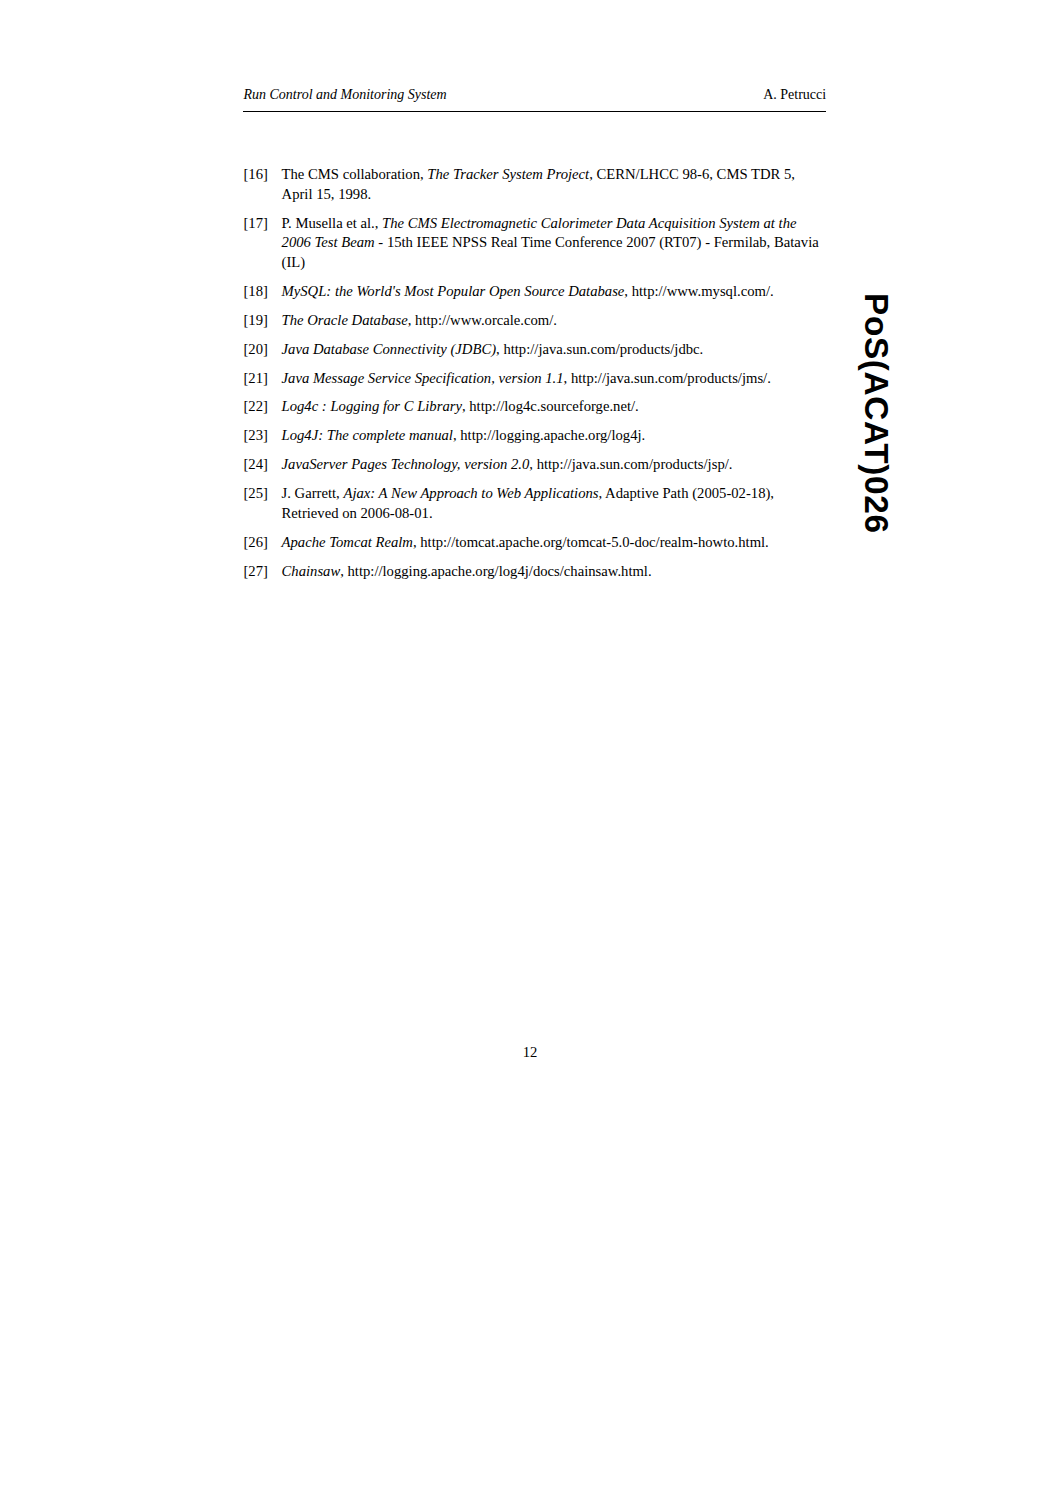Run Control and Monitoring System A. Petrucci
PoS(ACAT)026
[16] The CMS collaboration, The Tracker System Project, CERN/LHCC 98-6, CMS TDR 5, April 15, 1998.
[17] P. Musella et al., The CMS Electromagnetic Calorimeter Data Acquisition System at the 2006 Test Beam - 15th IEEE NPSS Real Time Conference 2007 (RT07) - Fermilab, Batavia (IL)
[18] MySQL: the World's Most Popular Open Source Database, http://www.mysql.com/.
[19] The Oracle Database, http://www.orcale.com/.
[20] Java Database Connectivity (JDBC), http://java.sun.com/products/jdbc.
[21] Java Message Service Specification, version 1.1, http://java.sun.com/products/jms/.
[22] Log4c : Logging for C Library, http://log4c.sourceforge.net/.
[23] Log4J: The complete manual, http://logging.apache.org/log4j.
[24] JavaServer Pages Technology, version 2.0, http://java.sun.com/products/jsp/.
[25] J. Garrett, Ajax: A New Approach to Web Applications, Adaptive Path (2005-02-18), Retrieved on 2006-08-01.
[26] Apache Tomcat Realm, http://tomcat.apache.org/tomcat-5.0-doc/realm-howto.html.
[27] Chainsaw, http://logging.apache.org/log4j/docs/chainsaw.html.
12